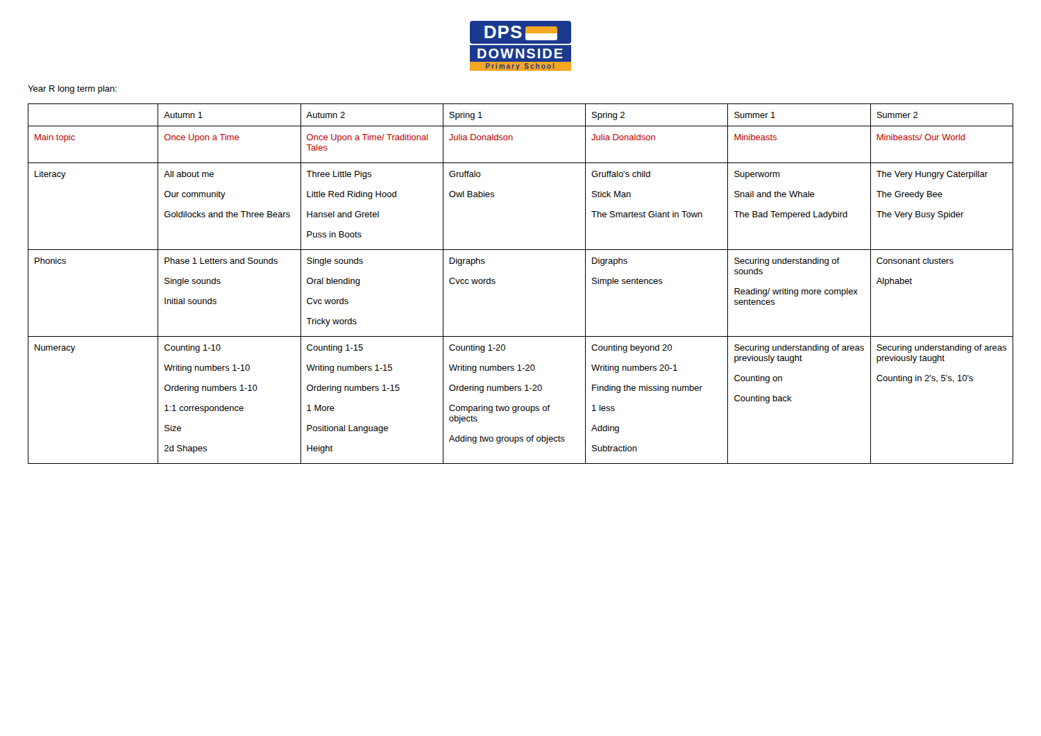DPS
DOWNSIDE
Primary School
Year R long term plan:
| | Autumn 1 | Autumn 2 | Spring 1 | Spring 2 | Summer 1 | Summer 2 |
| --- | --- | --- | --- | --- | --- | --- |
| Main topic | Once Upon a Time | Once Upon a Time/ Traditional Tales | Julia Donaldson | Julia Donaldson | Minibeasts | Minibeasts/ Our World |
| Literacy | All about me Our community Goldilocks and the Three Bears | Three Little Pigs Little Red Riding Hood Hansel and Gretel Puss in Boots | Gruffalo Owl Babies | Gruffalo's child Stick Man The Smartest Giant in Town | Superworm Snail and the Whale The Bad Tempered Ladybird | The Very Hungry Caterpillar The Greedy Bee The Very Busy Spider |
| Phonics | Phase 1 Letters and Sounds Single sounds Initial sounds | Single sounds Oral blending Cvc words Tricky words | Digraphs Cvcc words | Digraphs Simple sentences | Securing understanding of sounds Reading/ writing more complex sentences | Consonant clusters Alphabet |
| Numeracy | Counting 1-10 Writing numbers 1-10 Ordering numbers 1-10 1:1 correspondence Size 2d Shapes | Counting 1-15 Writing numbers 1-15 Ordering numbers 1-15 1 More Positional Language Height | Counting 1-20 Writing numbers 1-20 Ordering numbers 1-20 Comparing two groups of objects Adding two groups of objects | Counting beyond 20 Writing numbers 20-1 Finding the missing number 1 less Adding Subtraction | Securing understanding of areas previously taught Counting on Counting back | Securing understanding of areas previously taught Counting in 2's, 5's, 10's |